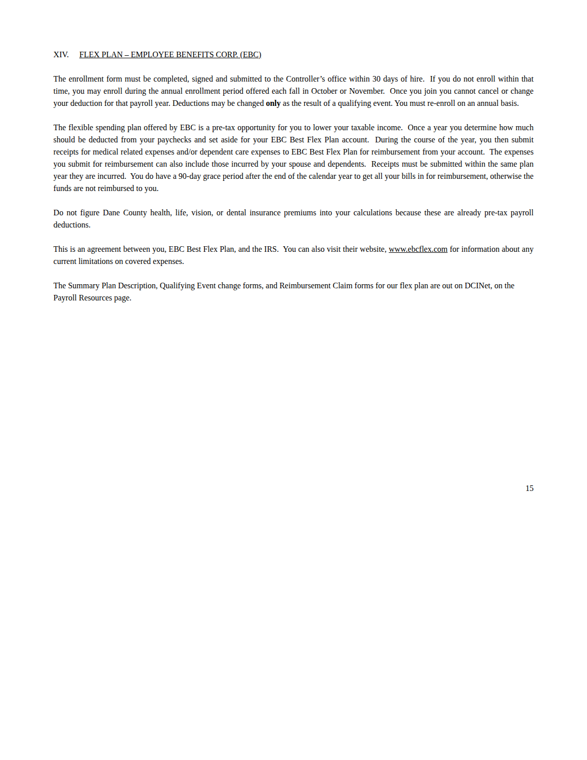XIV. FLEX PLAN – EMPLOYEE BENEFITS CORP. (EBC)
The enrollment form must be completed, signed and submitted to the Controller’s office within 30 days of hire. If you do not enroll within that time, you may enroll during the annual enrollment period offered each fall in October or November. Once you join you cannot cancel or change your deduction for that payroll year. Deductions may be changed only as the result of a qualifying event. You must re-enroll on an annual basis.
The flexible spending plan offered by EBC is a pre-tax opportunity for you to lower your taxable income. Once a year you determine how much should be deducted from your paychecks and set aside for your EBC Best Flex Plan account. During the course of the year, you then submit receipts for medical related expenses and/or dependent care expenses to EBC Best Flex Plan for reimbursement from your account. The expenses you submit for reimbursement can also include those incurred by your spouse and dependents. Receipts must be submitted within the same plan year they are incurred. You do have a 90-day grace period after the end of the calendar year to get all your bills in for reimbursement, otherwise the funds are not reimbursed to you.
Do not figure Dane County health, life, vision, or dental insurance premiums into your calculations because these are already pre-tax payroll deductions.
This is an agreement between you, EBC Best Flex Plan, and the IRS. You can also visit their website, www.ebcflex.com for information about any current limitations on covered expenses.
The Summary Plan Description, Qualifying Event change forms, and Reimbursement Claim forms for our flex plan are out on DCINet, on the Payroll Resources page.
15